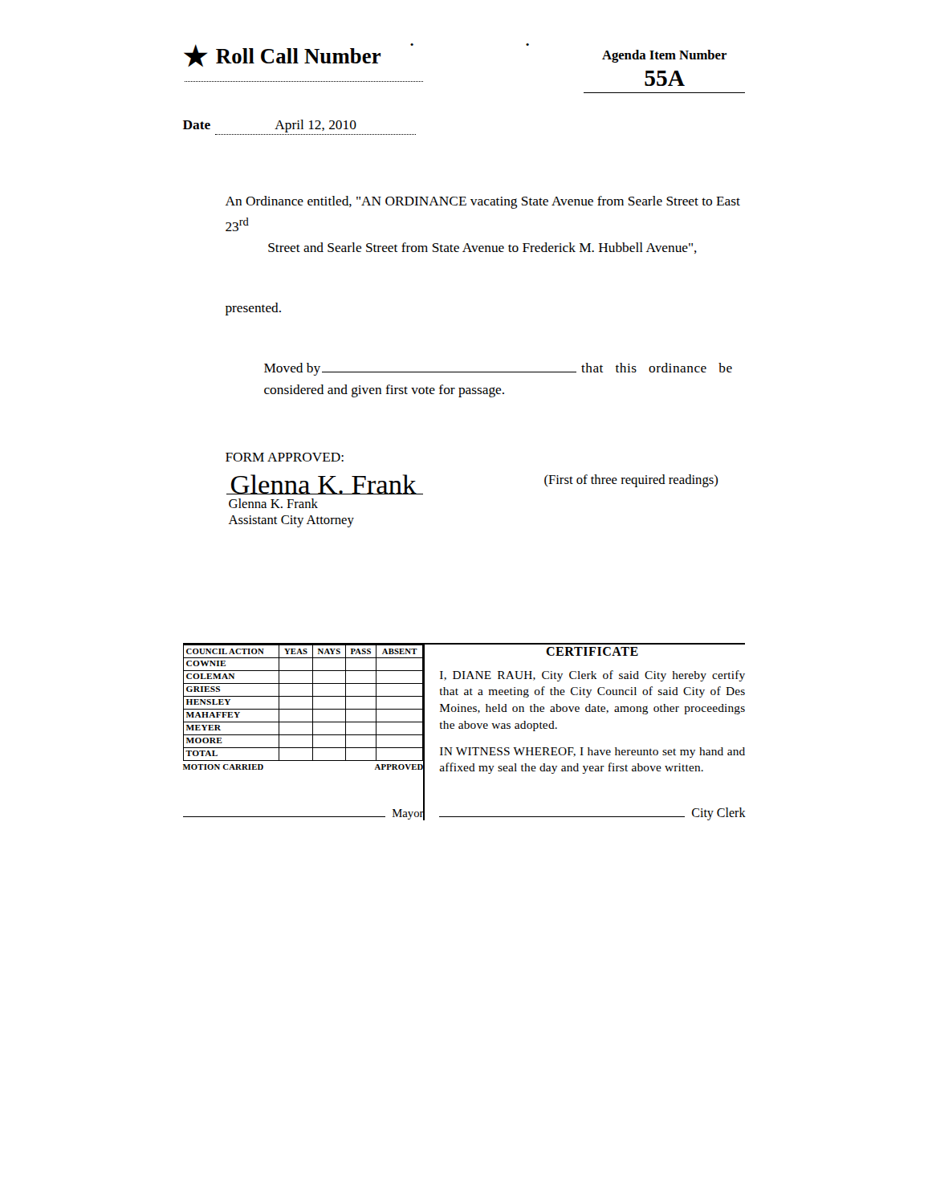••
★Roll Call Number
Agenda Item Number
55A
Date April 12, 2010
An Ordinance entitled, "AN ORDINANCE vacating State Avenue from Searle Street to East 23rd Street and Searle Street from State Avenue to Frederick M. Hubbell Avenue",
presented.
Moved by that this ordinance be
considered and given first vote for passage.
FORM APPROVED:
(First of three required readings)
Glenna K. Frank
Glenna K. Frank
Assistant City Attorney
| / COUNCIL ACTION / YEAS / NAYS / PASS / ABSENT / / --- / --- / --- / --- / --- / / COWNIE / / / / / / COLEMAN / / / / / / GRIESS / / / / / / HENSLEY / / / / / / MAHAFFEY / / / / / / MEYER / / / / / / MOORE / / / / / / TOTAL / / / / / MOTION CARRIED APPROVED Mayor | CERTIFICATE I, DIANE RAUH, City Clerk of said City hereby certify that at a meeting of the City Council of said City of Des Moines, held on the above date, among other proceedings the above was adopted. IN WITNESS WHEREOF, I have hereunto set my hand and affixed my seal the day and year first above written. City Clerk |